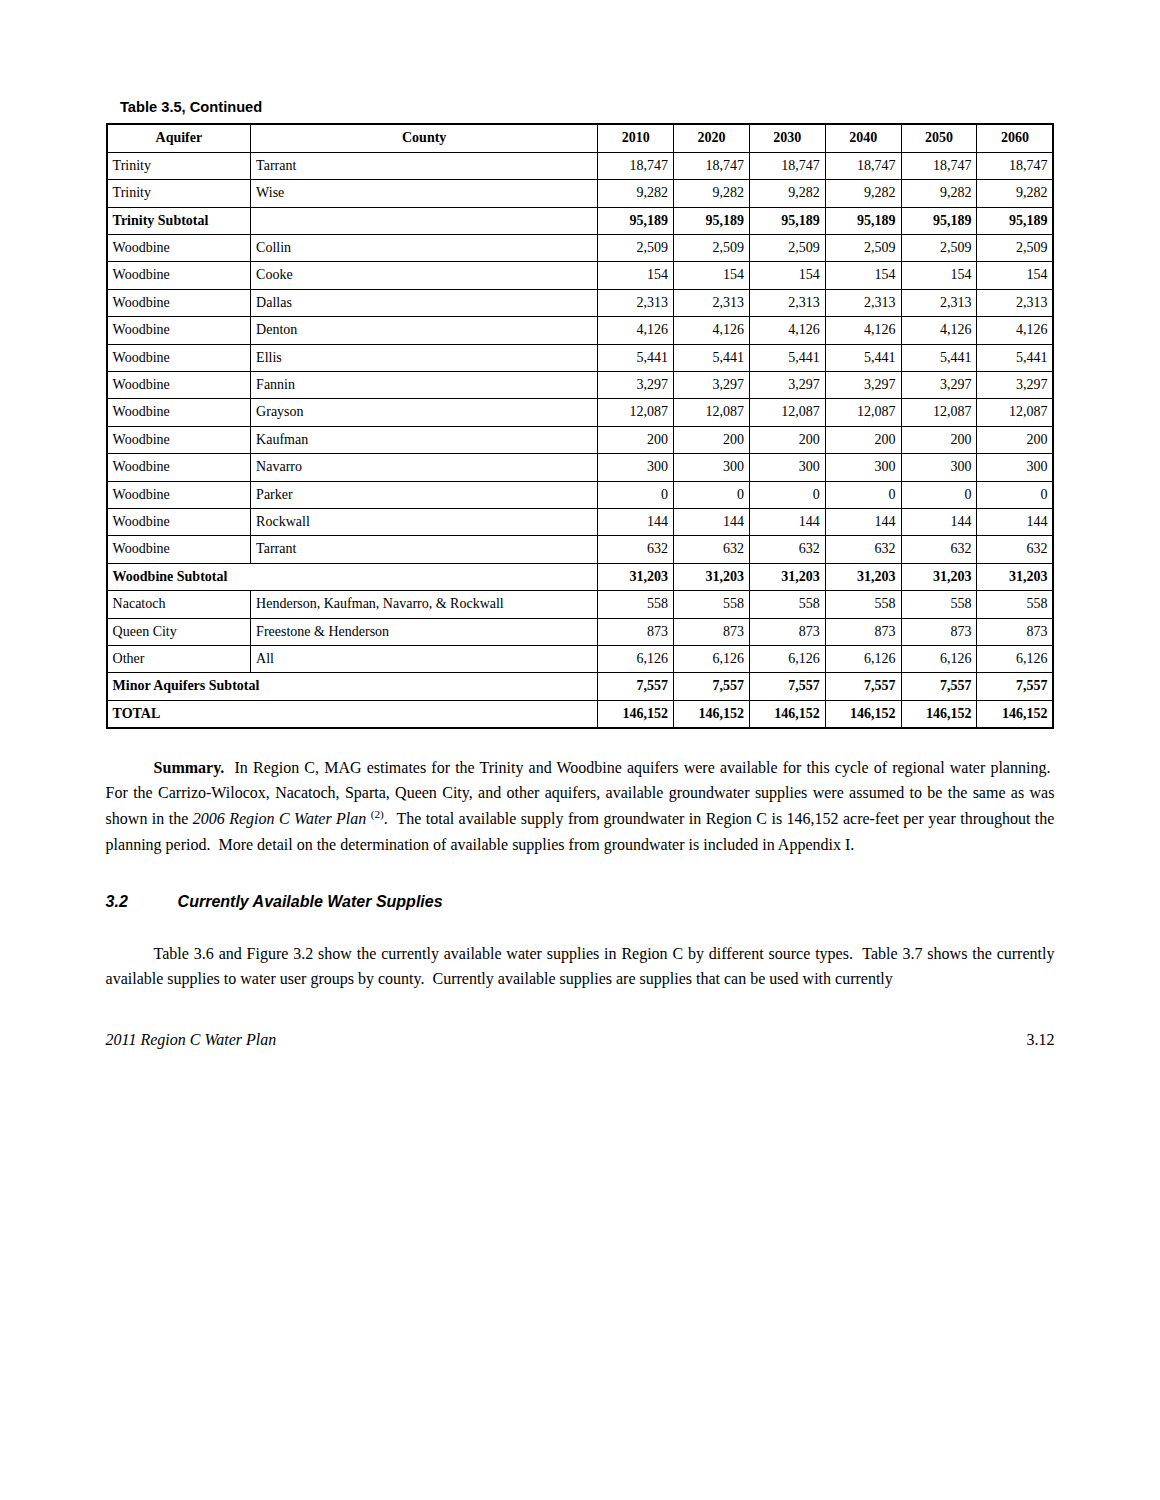Table 3.5, Continued
| Aquifer | County | 2010 | 2020 | 2030 | 2040 | 2050 | 2060 |
| --- | --- | --- | --- | --- | --- | --- | --- |
| Trinity | Tarrant | 18,747 | 18,747 | 18,747 | 18,747 | 18,747 | 18,747 |
| Trinity | Wise | 9,282 | 9,282 | 9,282 | 9,282 | 9,282 | 9,282 |
| Trinity Subtotal | | 95,189 | 95,189 | 95,189 | 95,189 | 95,189 | 95,189 |
| Woodbine | Collin | 2,509 | 2,509 | 2,509 | 2,509 | 2,509 | 2,509 |
| Woodbine | Cooke | 154 | 154 | 154 | 154 | 154 | 154 |
| Woodbine | Dallas | 2,313 | 2,313 | 2,313 | 2,313 | 2,313 | 2,313 |
| Woodbine | Denton | 4,126 | 4,126 | 4,126 | 4,126 | 4,126 | 4,126 |
| Woodbine | Ellis | 5,441 | 5,441 | 5,441 | 5,441 | 5,441 | 5,441 |
| Woodbine | Fannin | 3,297 | 3,297 | 3,297 | 3,297 | 3,297 | 3,297 |
| Woodbine | Grayson | 12,087 | 12,087 | 12,087 | 12,087 | 12,087 | 12,087 |
| Woodbine | Kaufman | 200 | 200 | 200 | 200 | 200 | 200 |
| Woodbine | Navarro | 300 | 300 | 300 | 300 | 300 | 300 |
| Woodbine | Parker | 0 | 0 | 0 | 0 | 0 | 0 |
| Woodbine | Rockwall | 144 | 144 | 144 | 144 | 144 | 144 |
| Woodbine | Tarrant | 632 | 632 | 632 | 632 | 632 | 632 |
| Woodbine Subtotal | 31,203 | 31,203 | 31,203 | 31,203 | 31,203 | 31,203 |
| Nacatoch | Henderson, Kaufman, Navarro, & Rockwall | 558 | 558 | 558 | 558 | 558 | 558 |
| Queen City | Freestone & Henderson | 873 | 873 | 873 | 873 | 873 | 873 |
| Other | All | 6,126 | 6,126 | 6,126 | 6,126 | 6,126 | 6,126 |
| Minor Aquifers Subtotal | 7,557 | 7,557 | 7,557 | 7,557 | 7,557 | 7,557 |
| TOTAL | 146,152 | 146,152 | 146,152 | 146,152 | 146,152 | 146,152 |
Summary. In Region C, MAG estimates for the Trinity and Woodbine aquifers were available for this cycle of regional water planning. For the Carrizo-Wilocox, Nacatoch, Sparta, Queen City, and other aquifers, available groundwater supplies were assumed to be the same as was shown in the 2006 Region C Water Plan (2). The total available supply from groundwater in Region C is 146,152 acre-feet per year throughout the planning period. More detail on the determination of available supplies from groundwater is included in Appendix I.
3.2 Currently Available Water Supplies
Table 3.6 and Figure 3.2 show the currently available water supplies in Region C by different source types. Table 3.7 shows the currently available supplies to water user groups by county. Currently available supplies are supplies that can be used with currently
2011 Region C Water Plan 3.12